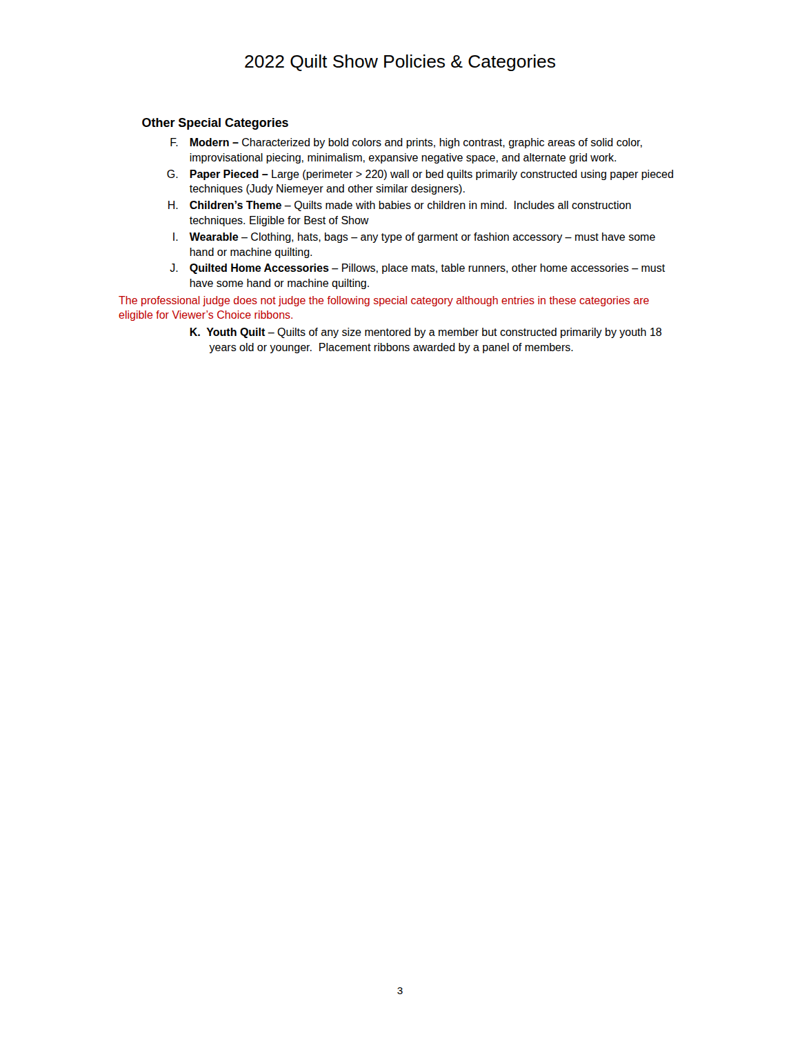2022 Quilt Show Policies & Categories
Other Special Categories
Modern – Characterized by bold colors and prints, high contrast, graphic areas of solid color, improvisational piecing, minimalism, expansive negative space, and alternate grid work.
Paper Pieced – Large (perimeter > 220) wall or bed quilts primarily constructed using paper pieced techniques (Judy Niemeyer and other similar designers).
Children’s Theme – Quilts made with babies or children in mind. Includes all construction techniques. Eligible for Best of Show
Wearable – Clothing, hats, bags – any type of garment or fashion accessory – must have some hand or machine quilting.
Quilted Home Accessories – Pillows, place mats, table runners, other home accessories – must have some hand or machine quilting.
The professional judge does not judge the following special category although entries in these categories are eligible for Viewer’s Choice ribbons.
K. Youth Quilt – Quilts of any size mentored by a member but constructed primarily by youth 18 years old or younger. Placement ribbons awarded by a panel of members.
3